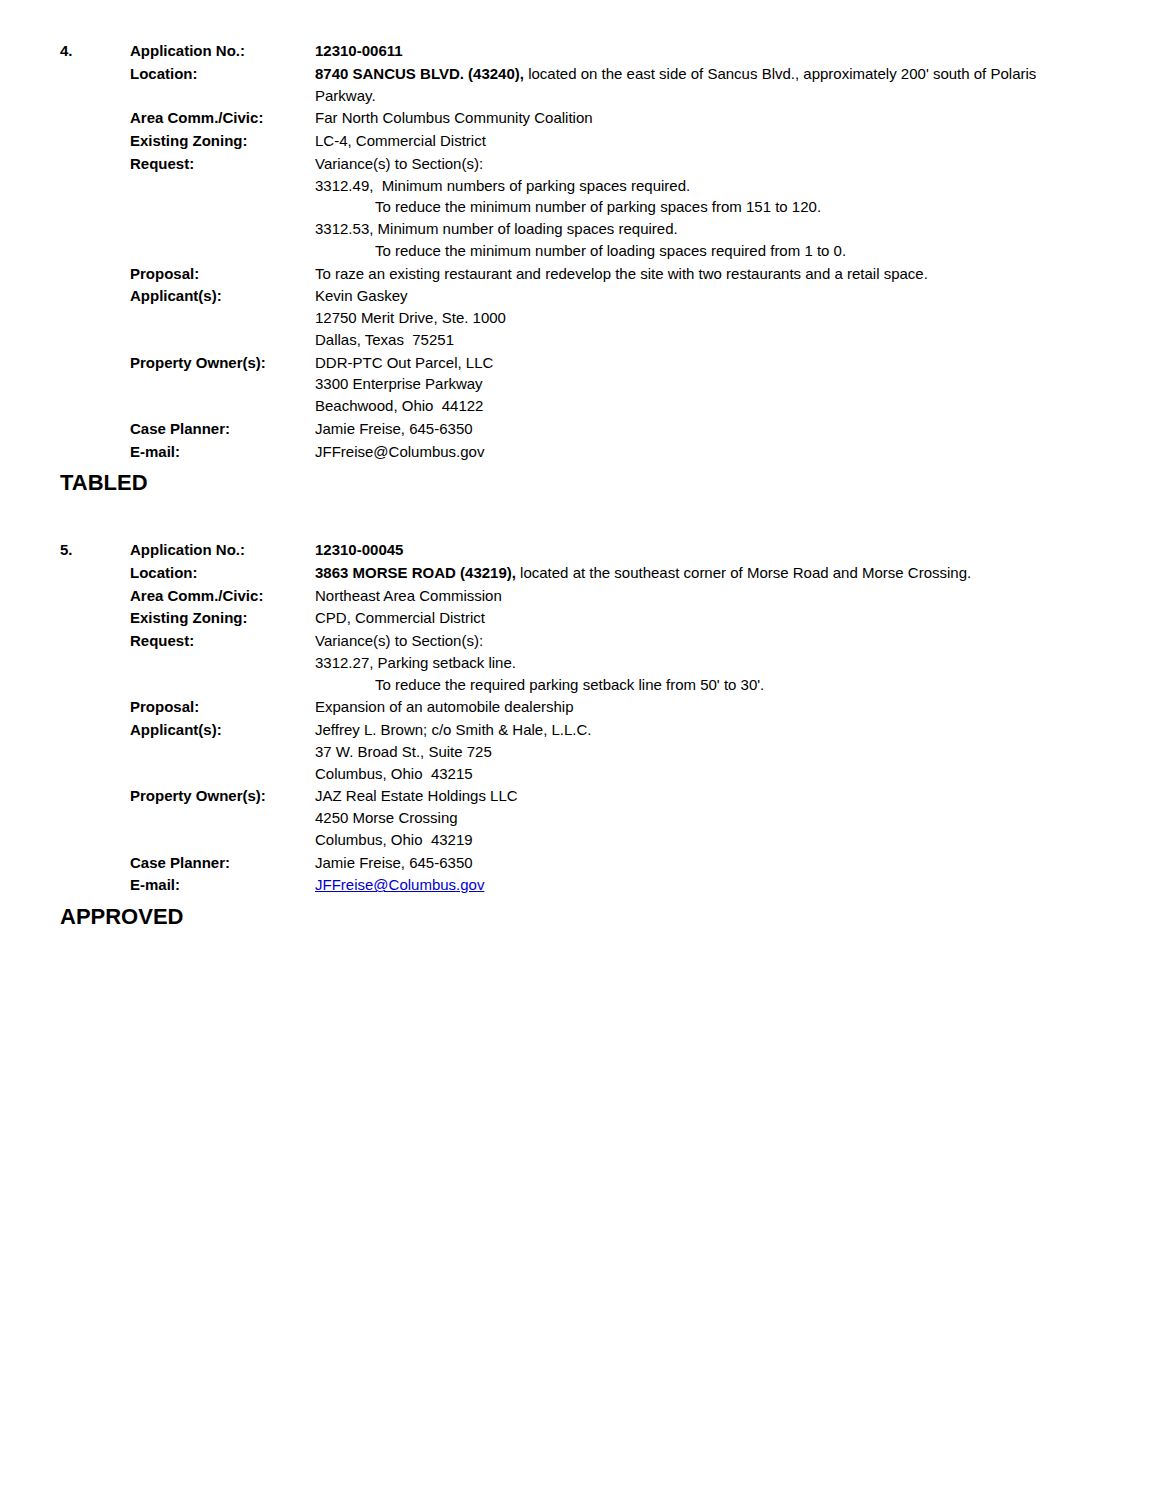| 4. | Application No.: | 12310-00611 |
| | Location: | 8740 SANCUS BLVD. (43240), located on the east side of Sancus Blvd., approximately 200' south of Polaris Parkway. |
| | Area Comm./Civic: | Far North Columbus Community Coalition |
| | Existing Zoning: | LC-4, Commercial District |
| | Request: | Variance(s) to Section(s): 3312.49, Minimum numbers of parking spaces required. To reduce the minimum number of parking spaces from 151 to 120. 3312.53, Minimum number of loading spaces required. To reduce the minimum number of loading spaces required from 1 to 0. |
| | Proposal: | To raze an existing restaurant and redevelop the site with two restaurants and a retail space. |
| | Applicant(s): | Kevin Gaskey 12750 Merit Drive, Ste. 1000 Dallas, Texas 75251 |
| | Property Owner(s): | DDR-PTC Out Parcel, LLC 3300 Enterprise Parkway Beachwood, Ohio 44122 |
| | Case Planner: | Jamie Freise, 645-6350 |
| | E-mail: | JFFreise@Columbus.gov |
TABLED
| 5. | Application No.: | 12310-00045 |
| | Location: | 3863 MORSE ROAD (43219), located at the southeast corner of Morse Road and Morse Crossing. |
| | Area Comm./Civic: | Northeast Area Commission |
| | Existing Zoning: | CPD, Commercial District |
| | Request: | Variance(s) to Section(s): 3312.27, Parking setback line. To reduce the required parking setback line from 50' to 30'. |
| | Proposal: | Expansion of an automobile dealership |
| | Applicant(s): | Jeffrey L. Brown; c/o Smith & Hale, L.L.C. 37 W. Broad St., Suite 725 Columbus, Ohio 43215 |
| | Property Owner(s): | JAZ Real Estate Holdings LLC 4250 Morse Crossing Columbus, Ohio 43219 |
| | Case Planner: | Jamie Freise, 645-6350 |
| | E-mail: | JFFreise@Columbus.gov |
APPROVED